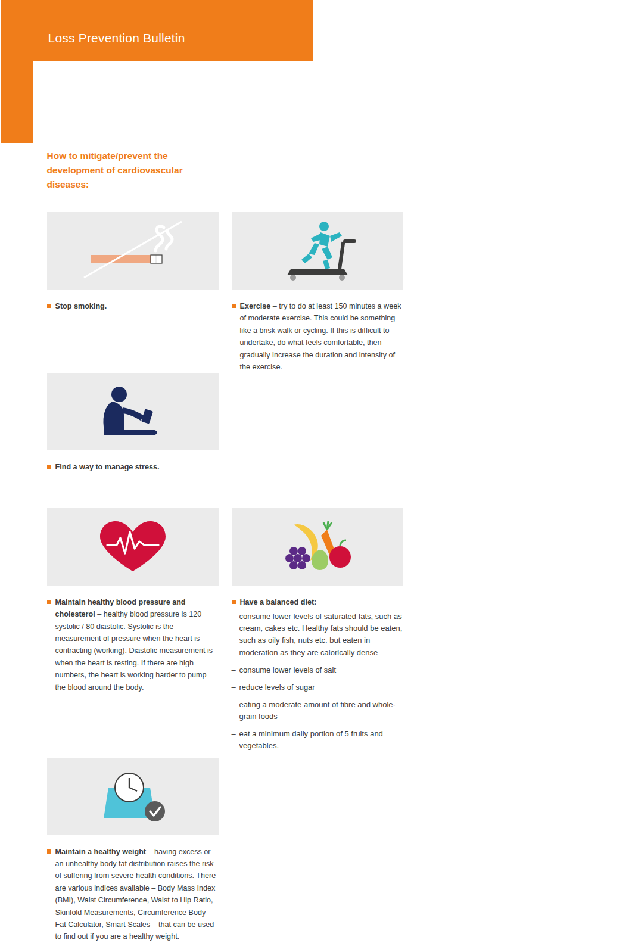Loss Prevention Bulletin
How to mitigate/prevent the development of cardiovascular diseases:
Stop smoking.
Exercise – try to do at least 150 minutes a week of moderate exercise. This could be something like a brisk walk or cycling. If this is difficult to undertake, do what feels comfortable, then gradually increase the duration and intensity of the exercise.
Find a way to manage stress.
Maintain healthy blood pressure and cholesterol – healthy blood pressure is 120 systolic / 80 diastolic. Systolic is the measurement of pressure when the heart is contracting (working). Diastolic measurement is when the heart is resting. If there are high numbers, the heart is working harder to pump the blood around the body.
Have a balanced diet:
consume lower levels of saturated fats, such as cream, cakes etc. Healthy fats should be eaten, such as oily fish, nuts etc. but eaten in moderation as they are calorically dense
consume lower levels of salt
reduce levels of sugar
eating a moderate amount of fibre and whole-grain foods
eat a minimum daily portion of 5 fruits and vegetables.
Maintain a healthy weight – having excess or an unhealthy body fat distribution raises the risk of suffering from severe health conditions. There are various indices available – Body Mass Index (BMI), Waist Circumference, Waist to Hip Ratio, Skinfold Measurements, Circumference Body Fat Calculator, Smart Scales – that can be used to find out if you are a healthy weight.